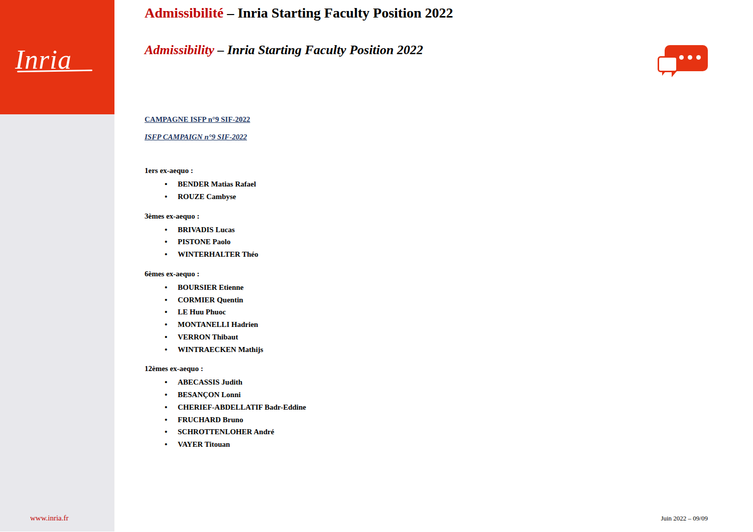Inria
Admissibilité – Inria Starting Faculty Position 2022
Admissibility – Inria Starting Faculty Position 2022
CAMPAGNE ISFP n°9 SIF-2022
ISFP CAMPAIGN n°9 SIF-2022
1ers ex-aequo :
BENDER Matias Rafael
ROUZE Cambyse
3èmes ex-aequo :
BRIVADIS Lucas
PISTONE Paolo
WINTERHALTER Théo
6èmes ex-aequo :
BOURSIER Etienne
CORMIER Quentin
LE Huu Phuoc
MONTANELLI Hadrien
VERRON Thibaut
WINTRAECKEN Mathijs
12èmes ex-aequo :
ABECASSIS Judith
BESANÇON Lonni
CHERIEF-ABDELLATIF Badr-Eddine
FRUCHARD Bruno
SCHROTTENLOHER André
VAYER Titouan
www.inria.fr
Juin 2022 – 09/09